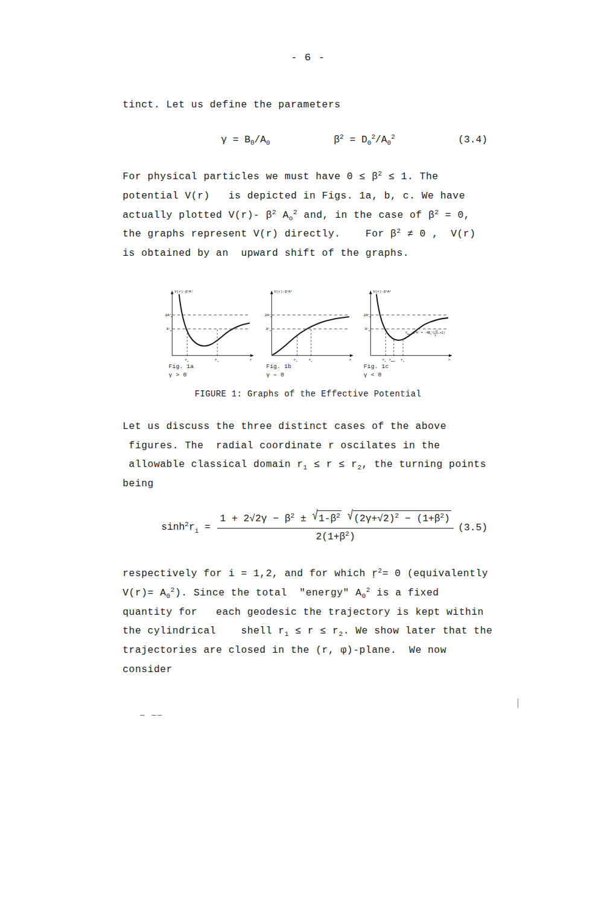- 6 -
tinct. Let us define the parameters
γ = Bθ/A0 β2 = D02/A02 (3.4)
For physical particles we must have 0 ≤ β2 ≤ 1. The potential V(r) is depicted in Figs. 1a, b, c. We have actually plotted V(r)- β2 Ao2 and, in the case of β2 = 0, the graphs represent V(r) directly. For β2 ≠ 0 , V(r) is obtained by an upward shift of the graphs.
V(r)-β2A2 2A2o A2o r1 r2 r
V(r)-β2A2 2A2o A2o r2 rc r
V(r)-β2A2 2A2o A2o Vmin-β2A2 = -4Bo2( √2 γ +1) r1 rmin rc r
Fig. 1a
γ > 0
Fig. 1b
γ = 0
Fig. 1c
γ < 0
FIGURE 1: Graphs of the Effective Potential
Let us discuss the three distinct cases of the above figures. The radial coordinate r oscilates in the allowable classical domain r1 ≤ r ≤ r2, the turning points being
sinh2ri = 1 + 2√2γ − β2 ± √1-β2 √(2γ+√2)2 − (1+β2) 2(1+β2) (3.5)
respectively for i = 1,2, and for which ṛ2= 0 (equivalently V(r)= A02). Since the total "energy" A02 is a fixed quantity for each geodesic the trajectory is kept within the cylindrical shell r1 ≤ r ≤ r2. We show later that the trajectories are closed in the (r, φ)-plane. We now consider
— ——